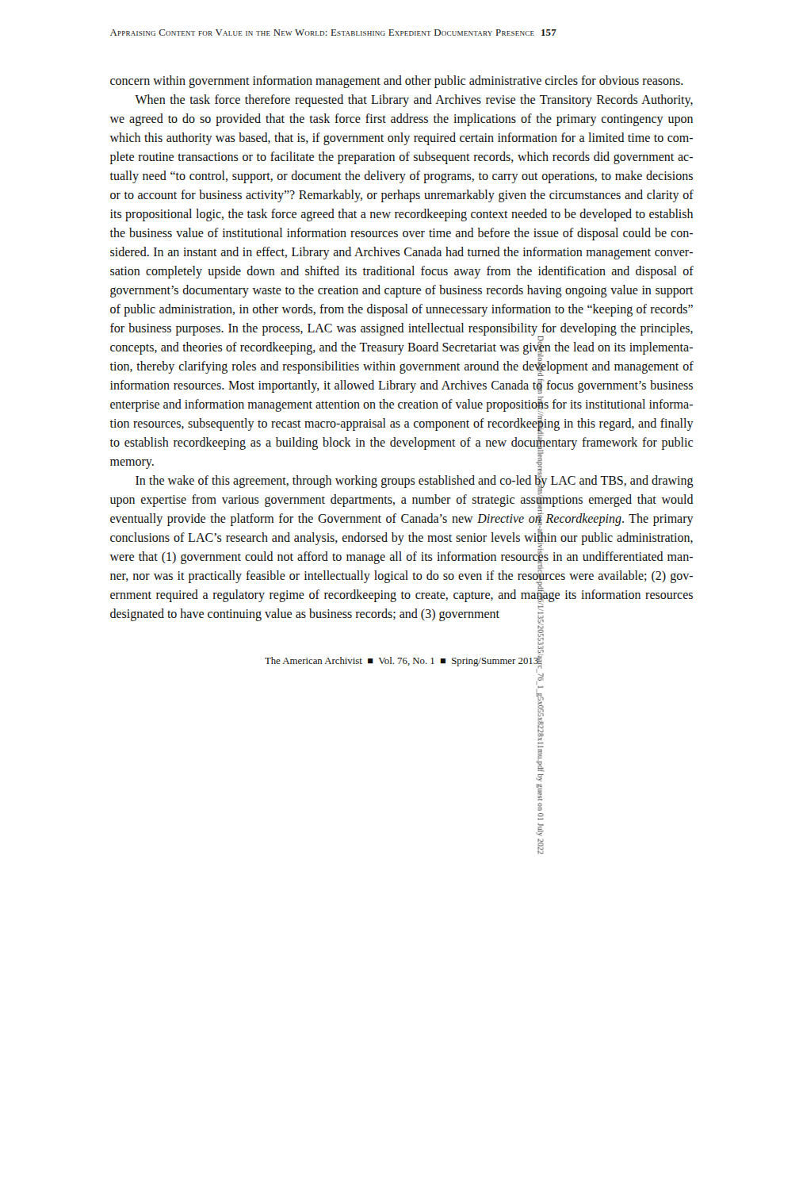Appraising Content for Value in the New World: Establishing Expedient Documentary Presence 157
concern within government information management and other public administrative circles for obvious reasons.
When the task force therefore requested that Library and Archives revise the Transitory Records Authority, we agreed to do so provided that the task force first address the implications of the primary contingency upon which this authority was based, that is, if government only required certain information for a limited time to complete routine transactions or to facilitate the preparation of subsequent records, which records did government actually need “to control, support, or document the delivery of programs, to carry out operations, to make decisions or to account for business activity”? Remarkably, or perhaps unremarkably given the circumstances and clarity of its propositional logic, the task force agreed that a new recordkeeping context needed to be developed to establish the business value of institutional information resources over time and before the issue of disposal could be considered. In an instant and in effect, Library and Archives Canada had turned the information management conversation completely upside down and shifted its traditional focus away from the identification and disposal of government’s documentary waste to the creation and capture of business records having ongoing value in support of public administration, in other words, from the disposal of unnecessary information to the “keeping of records” for business purposes. In the process, LAC was assigned intellectual responsibility for developing the principles, concepts, and theories of recordkeeping, and the Treasury Board Secretariat was given the lead on its implementation, thereby clarifying roles and responsibilities within government around the development and management of information resources. Most importantly, it allowed Library and Archives Canada to focus government’s business enterprise and information management attention on the creation of value propositions for its institutional information resources, subsequently to recast macro-appraisal as a component of recordkeeping in this regard, and finally to establish recordkeeping as a building block in the development of a new documentary framework for public memory.
In the wake of this agreement, through working groups established and co-led by LAC and TBS, and drawing upon expertise from various government departments, a number of strategic assumptions emerged that would eventually provide the platform for the Government of Canada’s new Directive on Recordkeeping. The primary conclusions of LAC’s research and analysis, endorsed by the most senior levels within our public administration, were that (1) government could not afford to manage all of its information resources in an undifferentiated manner, nor was it practically feasible or intellectually logical to do so even if the resources were available; (2) government required a regulatory regime of recordkeeping to create, capture, and manage its information resources designated to have continuing value as business records; and (3) government
The American Archivist ■ Vol. 76, No. 1 ■ Spring/Summer 2013
Downloaded from http://meridian.allenpress.com/american-archivist/article-pdf/76/1/135/2055335/aarc_76_1_g5x055x8228x11mu.pdf by guest on 01 July 2022